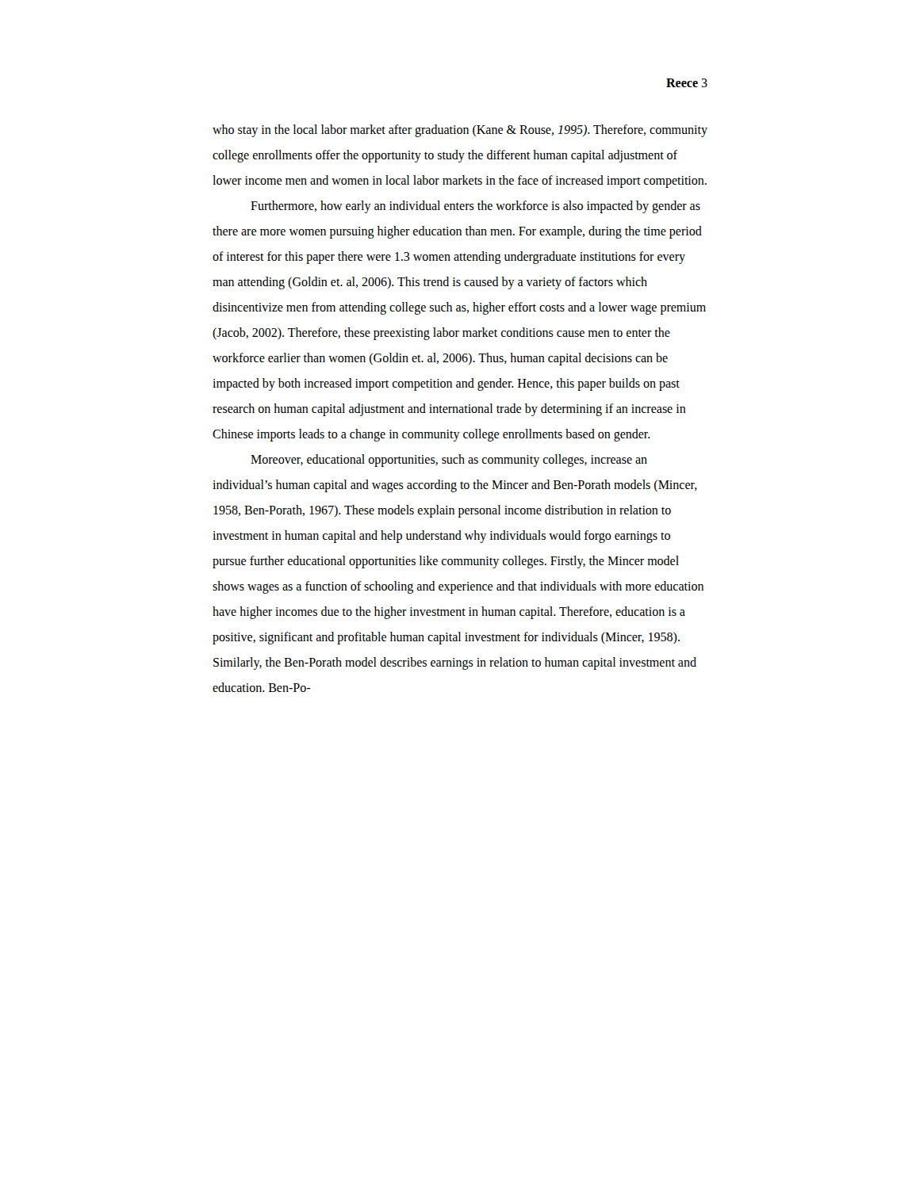Reece 3
who stay in the local labor market after graduation (Kane & Rouse, 1995). Therefore, community college enrollments offer the opportunity to study the different human capital adjustment of lower income men and women in local labor markets in the face of increased import competition.
Furthermore, how early an individual enters the workforce is also impacted by gender as there are more women pursuing higher education than men. For example, during the time period of interest for this paper there were 1.3 women attending undergraduate institutions for every man attending (Goldin et. al, 2006). This trend is caused by a variety of factors which disincentivize men from attending college such as, higher effort costs and a lower wage premium (Jacob, 2002). Therefore, these preexisting labor market conditions cause men to enter the workforce earlier than women (Goldin et. al, 2006). Thus, human capital decisions can be impacted by both increased import competition and gender. Hence, this paper builds on past research on human capital adjustment and international trade by determining if an increase in Chinese imports leads to a change in community college enrollments based on gender.
Moreover, educational opportunities, such as community colleges, increase an individual’s human capital and wages according to the Mincer and Ben-Porath models (Mincer, 1958, Ben-Porath, 1967). These models explain personal income distribution in relation to investment in human capital and help understand why individuals would forgo earnings to pursue further educational opportunities like community colleges. Firstly, the Mincer model shows wages as a function of schooling and experience and that individuals with more education have higher incomes due to the higher investment in human capital. Therefore, education is a positive, significant and profitable human capital investment for individuals (Mincer, 1958). Similarly, the Ben-Porath model describes earnings in relation to human capital investment and education. Ben-Po-